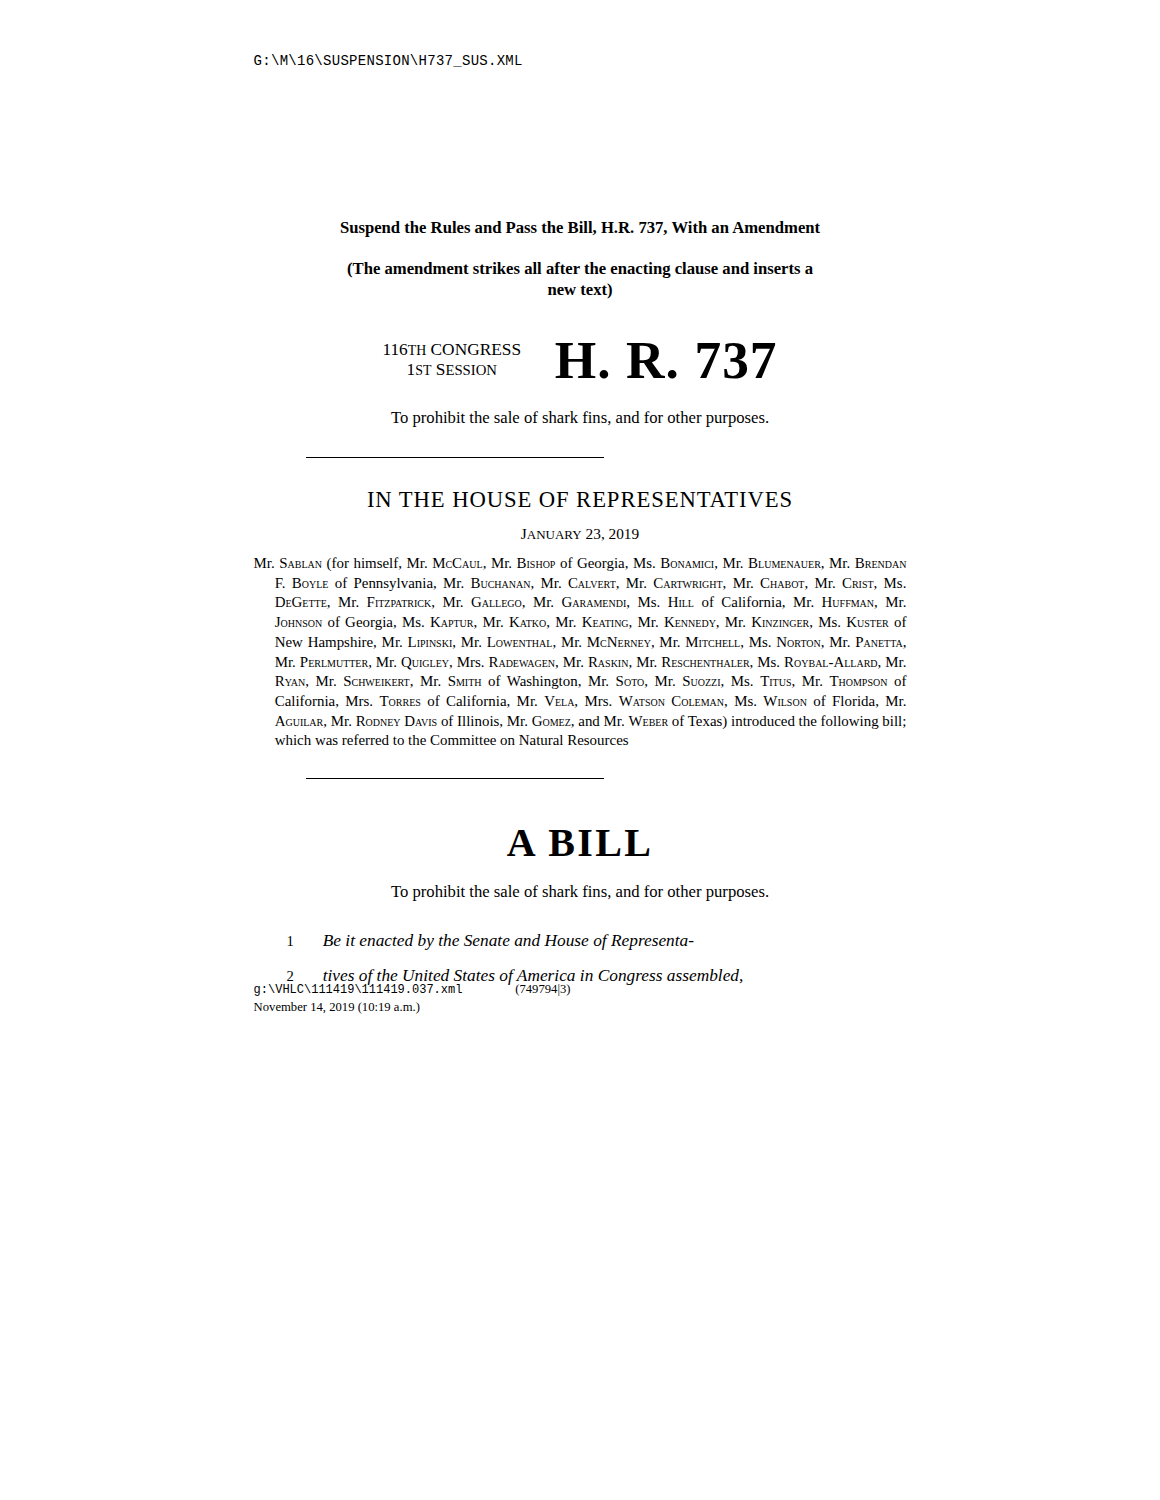G:\M\16\SUSPENSION\H737_SUS.XML
Suspend the Rules and Pass the Bill, H.R. 737, With an Amendment
(The amendment strikes all after the enacting clause and inserts a
new text)
116TH CONGRESS
1ST SESSION
H. R. 737
To prohibit the sale of shark fins, and for other purposes.
IN THE HOUSE OF REPRESENTATIVES
JANUARY 23, 2019
Mr. Sablan (for himself, Mr. McCaul, Mr. Bishop of Georgia, Ms. Bonamici, Mr. Blumenauer, Mr. Brendan F. Boyle of Pennsylvania, Mr. Buchanan, Mr. Calvert, Mr. Cartwright, Mr. Chabot, Mr. Crist, Ms. DeGette, Mr. Fitzpatrick, Mr. Gallego, Mr. Garamendi, Ms. Hill of California, Mr. Huffman, Mr. Johnson of Georgia, Ms. Kaptur, Mr. Katko, Mr. Keating, Mr. Kennedy, Mr. Kinzinger, Ms. Kuster of New Hampshire, Mr. Lipinski, Mr. Lowenthal, Mr. McNerney, Mr. Mitchell, Ms. Norton, Mr. Panetta, Mr. Perlmutter, Mr. Quigley, Mrs. Radewagen, Mr. Raskin, Mr. Reschenthaler, Ms. Roybal-Allard, Mr. Ryan, Mr. Schweikert, Mr. Smith of Washington, Mr. Soto, Mr. Suozzi, Ms. Titus, Mr. Thompson of California, Mrs. Torres of California, Mr. Vela, Mrs. Watson Coleman, Ms. Wilson of Florida, Mr. Aguilar, Mr. Rodney Davis of Illinois, Mr. Gomez, and Mr. Weber of Texas) introduced the following bill; which was referred to the Committee on Natural Resources
A BILL
To prohibit the sale of shark fins, and for other purposes.
1 Be it enacted by the Senate and House of Representa-
2 tives of the United States of America in Congress assembled,
g:\VHLC\111419\111419.037.xml(749794|3)
November 14, 2019 (10:19 a.m.)